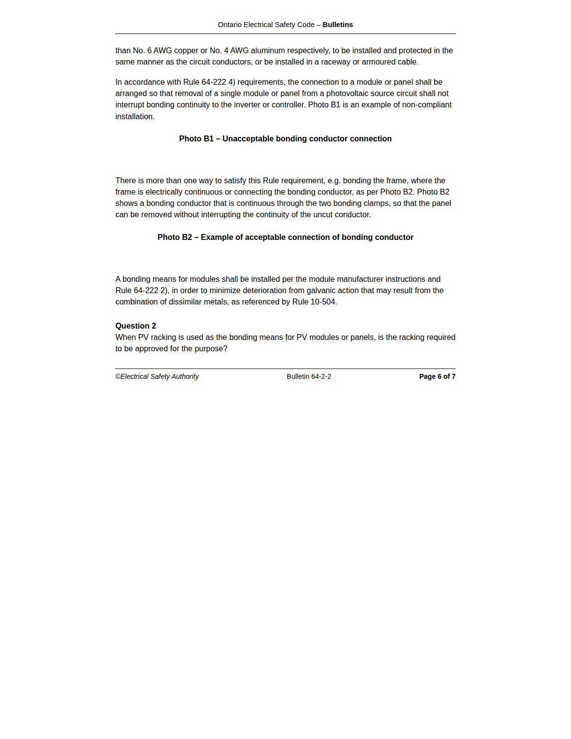Ontario Electrical Safety Code – Bulletins
than No. 6 AWG copper or No. 4 AWG aluminum respectively, to be installed and protected in the same manner as the circuit conductors, or be installed in a raceway or armoured cable.
In accordance with Rule 64-222 4) requirements, the connection to a module or panel shall be arranged so that removal of a single module or panel from a photovoltaic source circuit shall not interrupt bonding continuity to the inverter or controller. Photo B1 is an example of non-compliant installation.
Photo B1 – Unacceptable bonding conductor connection
There is more than one way to satisfy this Rule requirement, e.g. bonding the frame, where the frame is electrically continuous or connecting the bonding conductor, as per Photo B2. Photo B2 shows a bonding conductor that is continuous through the two bonding clamps, so that the panel can be removed without interrupting the continuity of the uncut conductor.
Photo B2 – Example of acceptable connection of bonding conductor
A bonding means for modules shall be installed per the module manufacturer instructions and Rule 64-222 2), in order to minimize deterioration from galvanic action that may result from the combination of dissimilar metals, as referenced by Rule 10-504.
Question 2
When PV racking is used as the bonding means for PV modules or panels, is the racking required to be approved for the purpose?
©Electrical Safety Authority Bulletin 64-2-2 Page 6 of 7